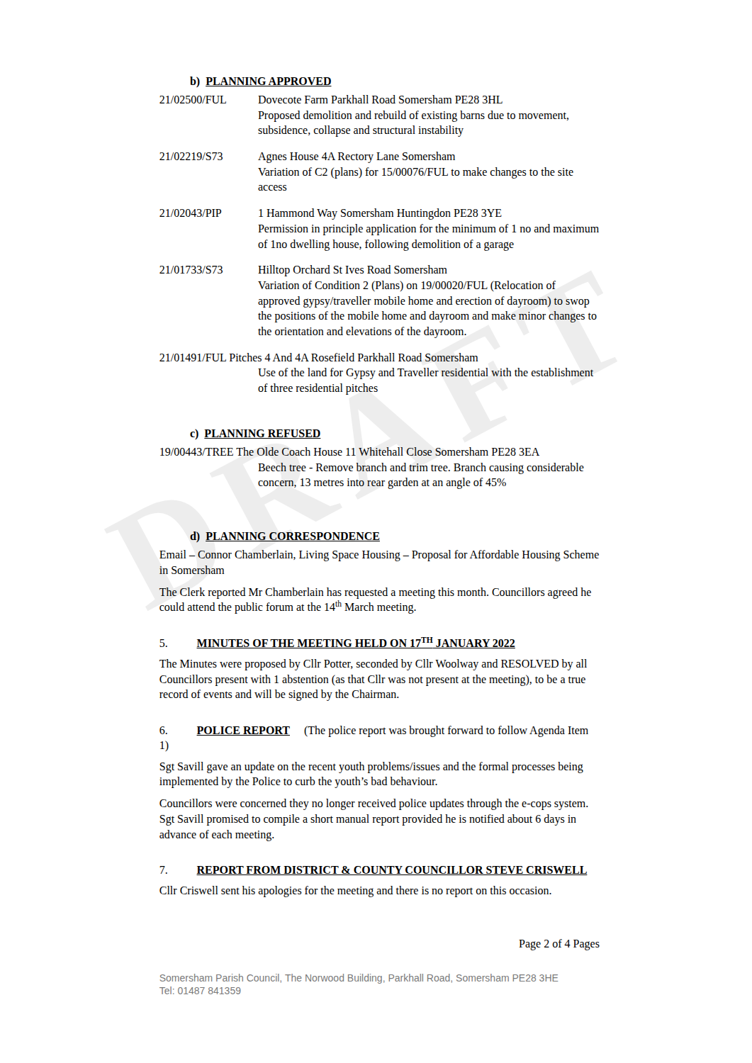DRAFT
b) Planning Approved
| 21/02500/FUL | Dovecote Farm Parkhall Road Somersham PE28 3HL Proposed demolition and rebuild of existing barns due to movement, subsidence, collapse and structural instability |
| 21/02219/S73 | Agnes House 4A Rectory Lane Somersham Variation of C2 (plans) for 15/00076/FUL to make changes to the site access |
| 21/02043/PIP | 1 Hammond Way Somersham Huntingdon PE28 3YE Permission in principle application for the minimum of 1 no and maximum of 1no dwelling house, following demolition of a garage |
| 21/01733/S73 | Hilltop Orchard St Ives Road Somersham Variation of Condition 2 (Plans) on 19/00020/FUL (Relocation of approved gypsy/traveller mobile home and erection of dayroom) to swop the positions of the mobile home and dayroom and make minor changes to the orientation and elevations of the dayroom. |
| 21/01491/FUL Pitches 4 And 4A Rosefield Parkhall Road Somersham Use of the land for Gypsy and Traveller residential with the establishment of three residential pitches |
c) Planning Refused
| 19/00443/TREE The Olde Coach House 11 Whitehall Close Somersham PE28 3EA Beech tree - Remove branch and trim tree. Branch causing considerable concern, 13 metres into rear garden at an angle of 45% |
d) Planning Correspondence
Email – Connor Chamberlain, Living Space Housing – Proposal for Affordable Housing Scheme in Somersham
The Clerk reported Mr Chamberlain has requested a meeting this month. Councillors agreed he could attend the public forum at the 14th March meeting.
5. MINUTES OF THE MEETING HELD ON 17TH JANUARY 2022
The Minutes were proposed by Cllr Potter, seconded by Cllr Woolway and RESOLVED by all Councillors present with 1 abstention (as that Cllr was not present at the meeting), to be a true record of events and will be signed by the Chairman.
6. POLICE REPORT (The police report was brought forward to follow Agenda Item 1)
Sgt Savill gave an update on the recent youth problems/issues and the formal processes being implemented by the Police to curb the youth’s bad behaviour.
Councillors were concerned they no longer received police updates through the e-cops system. Sgt Savill promised to compile a short manual report provided he is notified about 6 days in advance of each meeting.
7. REPORT FROM DISTRICT & COUNTY COUNCILLOR STEVE CRISWELL
Cllr Criswell sent his apologies for the meeting and there is no report on this occasion.
Page 2 of 4 Pages
Somersham Parish Council, The Norwood Building, Parkhall Road, Somersham PE28 3HE
Tel: 01487 841359